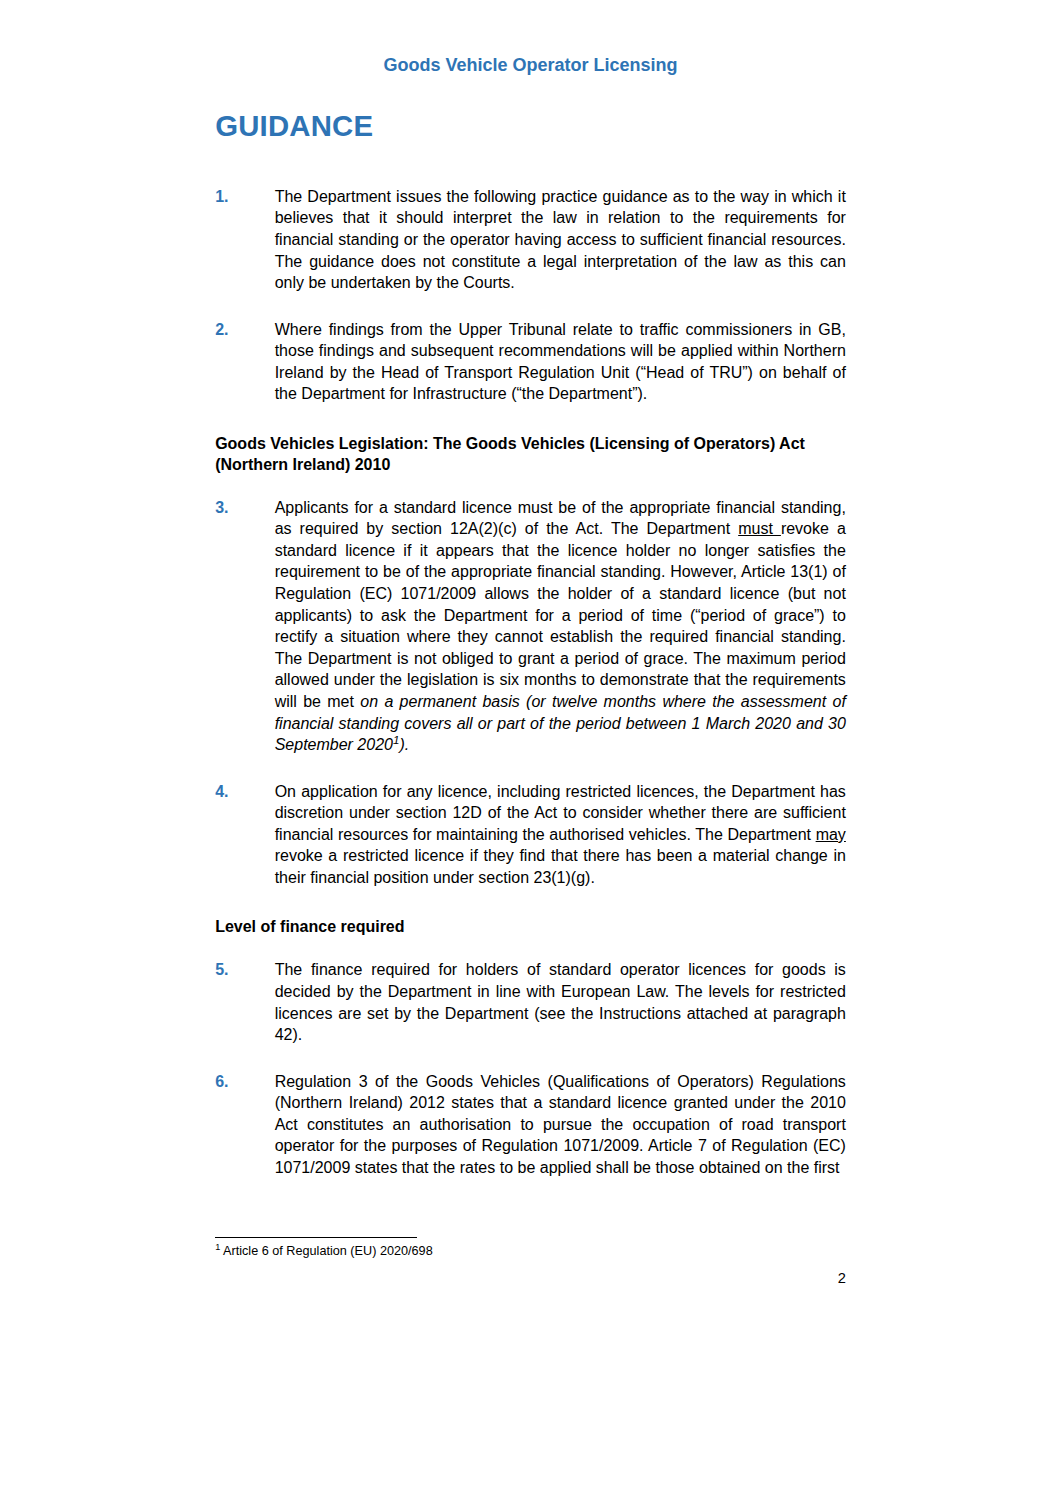Goods Vehicle Operator Licensing
GUIDANCE
1. The Department issues the following practice guidance as to the way in which it believes that it should interpret the law in relation to the requirements for financial standing or the operator having access to sufficient financial resources. The guidance does not constitute a legal interpretation of the law as this can only be undertaken by the Courts.
2. Where findings from the Upper Tribunal relate to traffic commissioners in GB, those findings and subsequent recommendations will be applied within Northern Ireland by the Head of Transport Regulation Unit (“Head of TRU”) on behalf of the Department for Infrastructure (“the Department”).
Goods Vehicles Legislation: The Goods Vehicles (Licensing of Operators) Act (Northern Ireland) 2010
3. Applicants for a standard licence must be of the appropriate financial standing, as required by section 12A(2)(c) of the Act. The Department must revoke a standard licence if it appears that the licence holder no longer satisfies the requirement to be of the appropriate financial standing. However, Article 13(1) of Regulation (EC) 1071/2009 allows the holder of a standard licence (but not applicants) to ask the Department for a period of time (“period of grace”) to rectify a situation where they cannot establish the required financial standing. The Department is not obliged to grant a period of grace. The maximum period allowed under the legislation is six months to demonstrate that the requirements will be met on a permanent basis (or twelve months where the assessment of financial standing covers all or part of the period between 1 March 2020 and 30 September 20201).
4. On application for any licence, including restricted licences, the Department has discretion under section 12D of the Act to consider whether there are sufficient financial resources for maintaining the authorised vehicles. The Department may revoke a restricted licence if they find that there has been a material change in their financial position under section 23(1)(g).
Level of finance required
5. The finance required for holders of standard operator licences for goods is decided by the Department in line with European Law. The levels for restricted licences are set by the Department (see the Instructions attached at paragraph 42).
6. Regulation 3 of the Goods Vehicles (Qualifications of Operators) Regulations (Northern Ireland) 2012 states that a standard licence granted under the 2010 Act constitutes an authorisation to pursue the occupation of road transport operator for the purposes of Regulation 1071/2009. Article 7 of Regulation (EC) 1071/2009 states that the rates to be applied shall be those obtained on the first
1 Article 6 of Regulation (EU) 2020/698
2